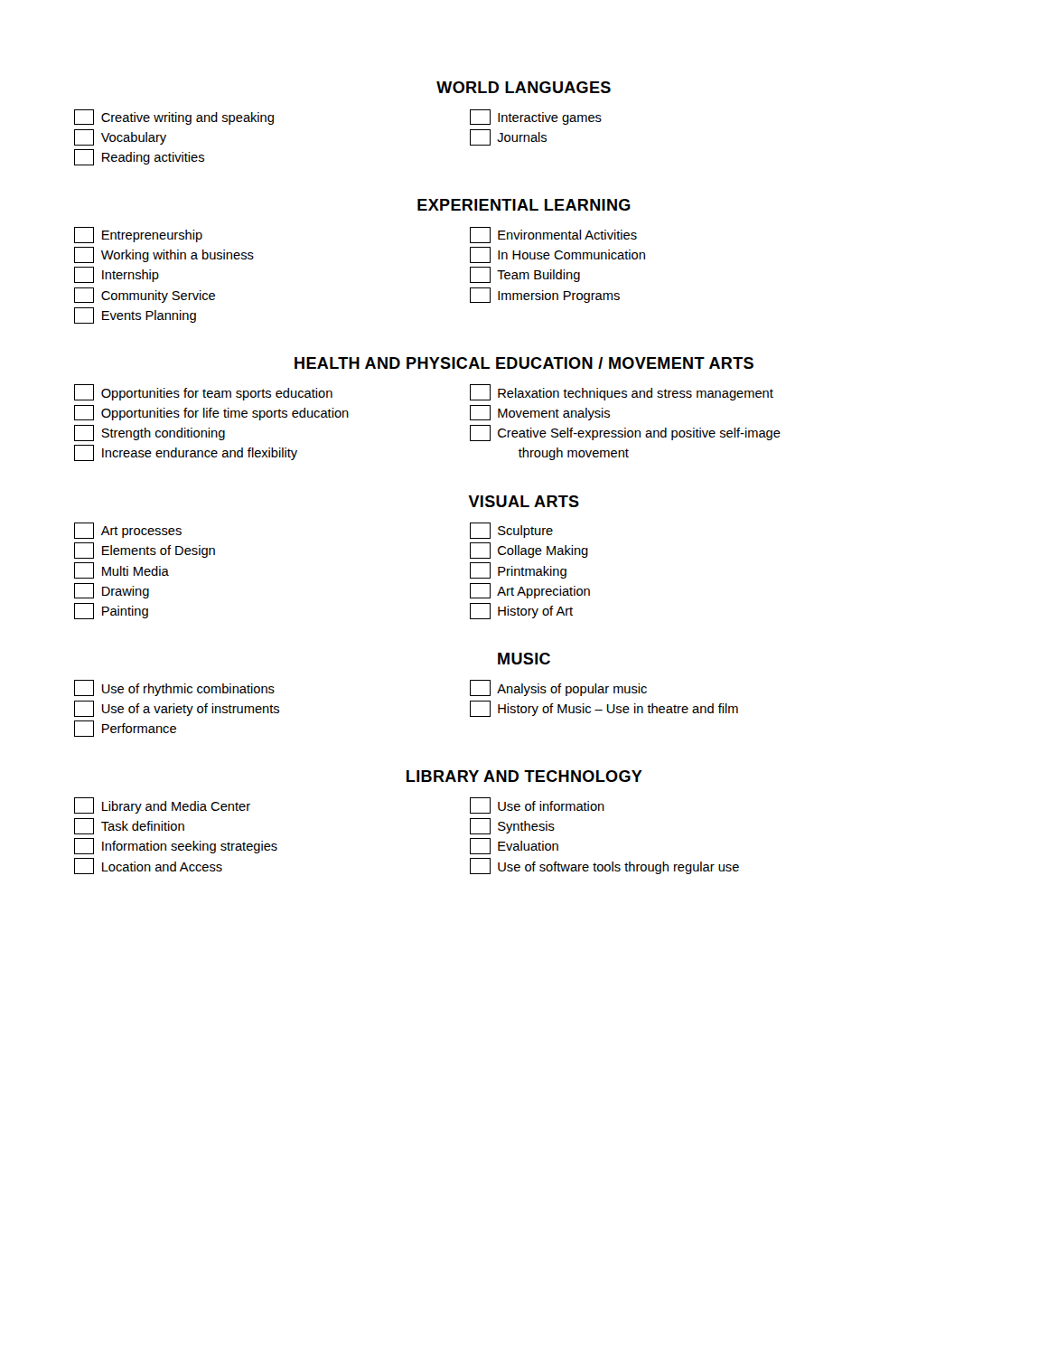WORLD LANGUAGES
| Creative writing and speaking Vocabulary Reading activities | Interactive games Journals |
EXPERIENTIAL LEARNING
| Entrepreneurship Working within a business Internship Community Service Events Planning | Environmental Activities In House Communication Team Building Immersion Programs |
HEALTH AND PHYSICAL EDUCATION / MOVEMENT ARTS
| Opportunities for team sports education Opportunities for life time sports education Strength conditioning Increase endurance and flexibility | Relaxation techniques and stress management Movement analysis Creative Self-expression and positive self-image through movement |
VISUAL ARTS
| Art processes Elements of Design Multi Media Drawing Painting | Sculpture Collage Making Printmaking Art Appreciation History of Art |
MUSIC
| Use of rhythmic combinations Use of a variety of instruments Performance | Analysis of popular music History of Music – Use in theatre and film |
LIBRARY AND TECHNOLOGY
| Library and Media Center Task definition Information seeking strategies Location and Access | Use of information Synthesis Evaluation Use of software tools through regular use |